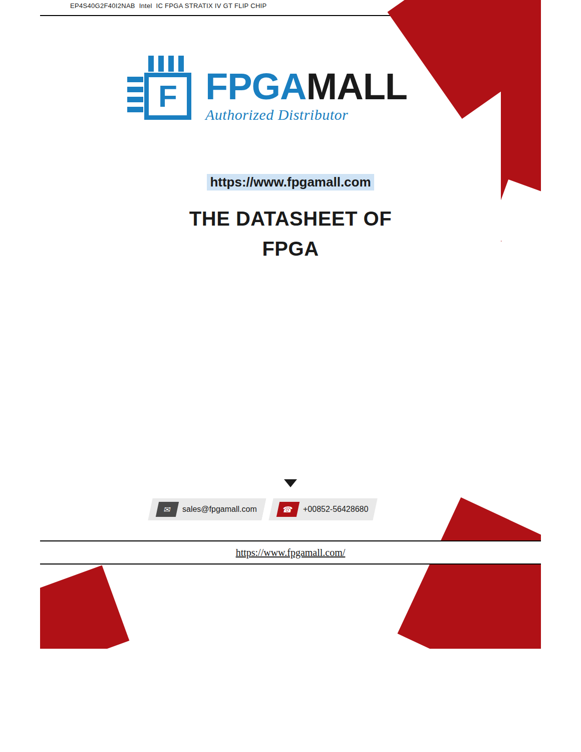EP4S40G2F40I2NAB Intel IC FPGA STRATIX IV GT FLIP CHIP
F
FPGAMALL
Authorized Distributor
https://www.fpgamall.com
THE DATASHEET OF
FPGA
✉
sales@fpgamall.com
☎
+00852-56428680
https://www.fpgamall.com/